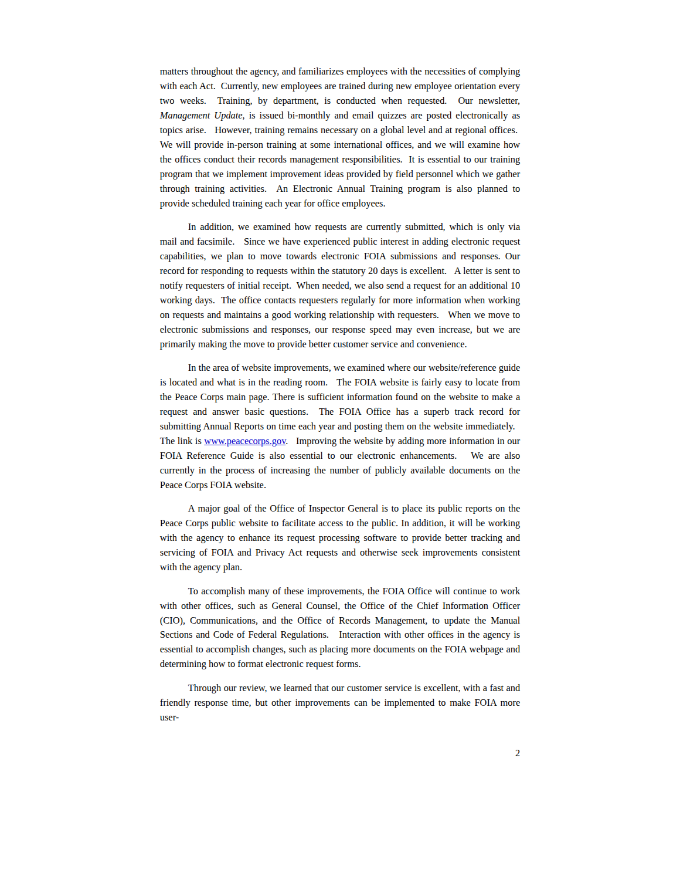matters throughout the agency, and familiarizes employees with the necessities of complying with each Act. Currently, new employees are trained during new employee orientation every two weeks. Training, by department, is conducted when requested. Our newsletter, Management Update, is issued bi-monthly and email quizzes are posted electronically as topics arise. However, training remains necessary on a global level and at regional offices. We will provide in-person training at some international offices, and we will examine how the offices conduct their records management responsibilities. It is essential to our training program that we implement improvement ideas provided by field personnel which we gather through training activities. An Electronic Annual Training program is also planned to provide scheduled training each year for office employees.
In addition, we examined how requests are currently submitted, which is only via mail and facsimile. Since we have experienced public interest in adding electronic request capabilities, we plan to move towards electronic FOIA submissions and responses. Our record for responding to requests within the statutory 20 days is excellent. A letter is sent to notify requesters of initial receipt. When needed, we also send a request for an additional 10 working days. The office contacts requesters regularly for more information when working on requests and maintains a good working relationship with requesters. When we move to electronic submissions and responses, our response speed may even increase, but we are primarily making the move to provide better customer service and convenience.
In the area of website improvements, we examined where our website/reference guide is located and what is in the reading room. The FOIA website is fairly easy to locate from the Peace Corps main page. There is sufficient information found on the website to make a request and answer basic questions. The FOIA Office has a superb track record for submitting Annual Reports on time each year and posting them on the website immediately. The link is www.peacecorps.gov. Improving the website by adding more information in our FOIA Reference Guide is also essential to our electronic enhancements. We are also currently in the process of increasing the number of publicly available documents on the Peace Corps FOIA website.
A major goal of the Office of Inspector General is to place its public reports on the Peace Corps public website to facilitate access to the public. In addition, it will be working with the agency to enhance its request processing software to provide better tracking and servicing of FOIA and Privacy Act requests and otherwise seek improvements consistent with the agency plan.
To accomplish many of these improvements, the FOIA Office will continue to work with other offices, such as General Counsel, the Office of the Chief Information Officer (CIO), Communications, and the Office of Records Management, to update the Manual Sections and Code of Federal Regulations. Interaction with other offices in the agency is essential to accomplish changes, such as placing more documents on the FOIA webpage and determining how to format electronic request forms.
Through our review, we learned that our customer service is excellent, with a fast and friendly response time, but other improvements can be implemented to make FOIA more user-
2